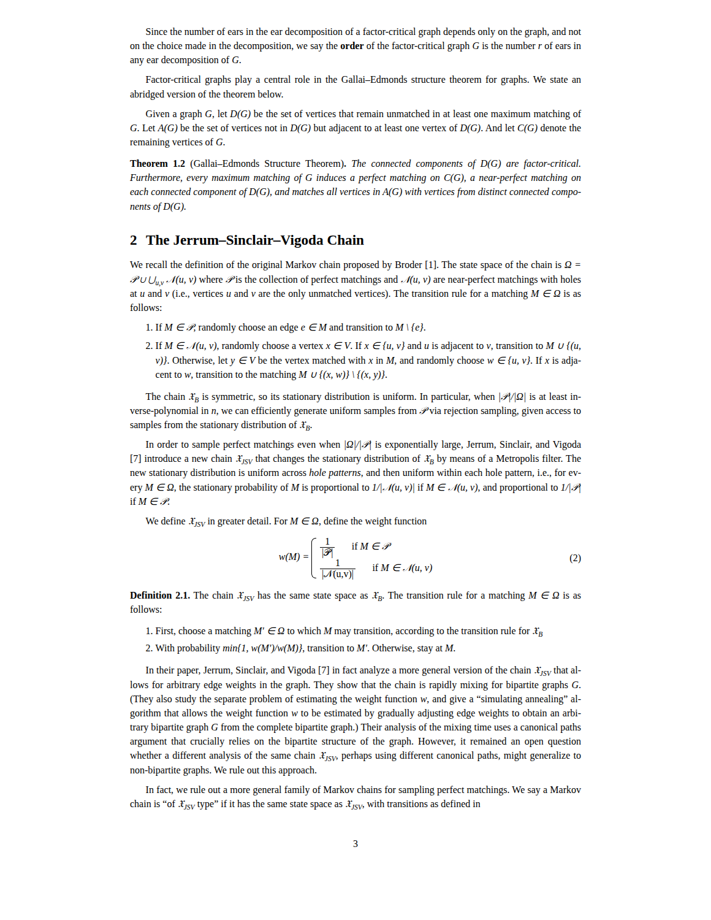Since the number of ears in the ear decomposition of a factor-critical graph depends only on the graph, and not on the choice made in the decomposition, we say the order of the factor-critical graph G is the number r of ears in any ear decomposition of G.
Factor-critical graphs play a central role in the Gallai–Edmonds structure theorem for graphs. We state an abridged version of the theorem below.
Given a graph G, let D(G) be the set of vertices that remain unmatched in at least one maximum matching of G. Let A(G) be the set of vertices not in D(G) but adjacent to at least one vertex of D(G). And let C(G) denote the remaining vertices of G.
Theorem 1.2 (Gallai–Edmonds Structure Theorem). The connected components of D(G) are factor-critical. Furthermore, every maximum matching of G induces a perfect matching on C(G), a near-perfect matching on each connected component of D(G), and matches all vertices in A(G) with vertices from distinct connected components of D(G).
2 The Jerrum–Sinclair–Vigoda Chain
We recall the definition of the original Markov chain proposed by Broder [1]. The state space of the chain is Ω = 𝒫 ∪ ⋃u,v 𝒩(u, v) where 𝒫 is the collection of perfect matchings and 𝒩(u, v) are near-perfect matchings with holes at u and v (i.e., vertices u and v are the only unmatched vertices). The transition rule for a matching M ∈ Ω is as follows:
If M ∈ 𝒫, randomly choose an edge e ∈ M and transition to M \ {e}.
If M ∈ 𝒩(u, v), randomly choose a vertex x ∈ V. If x ∈ {u, v} and u is adjacent to v, transition to M ∪ {(u, v)}. Otherwise, let y ∈ V be the vertex matched with x in M, and randomly choose w ∈ {u, v}. If x is adjacent to w, transition to the matching M ∪ {(x, w)} \ {(x, y)}.
The chain 𝔛B is symmetric, so its stationary distribution is uniform. In particular, when |𝒫|/|Ω| is at least inverse-polynomial in n, we can efficiently generate uniform samples from 𝒫 via rejection sampling, given access to samples from the stationary distribution of 𝔛B.
In order to sample perfect matchings even when |Ω|/|𝒫| is exponentially large, Jerrum, Sinclair, and Vigoda [7] introduce a new chain 𝔛JSV that changes the stationary distribution of 𝔛B by means of a Metropolis filter. The new stationary distribution is uniform across hole patterns, and then uniform within each hole pattern, i.e., for every M ∈ Ω, the stationary probability of M is proportional to 1/|𝒩(u, v)| if M ∈ 𝒩(u, v), and proportional to 1/|𝒫| if M ∈ 𝒫.
We define 𝔛JSV in greater detail. For M ∈ Ω, define the weight function
w(M) = 1|𝒫|if M ∈ 𝒫 1|𝒩(u,v)|if M ∈ 𝒩(u, v) (2)
Definition 2.1. The chain 𝔛JSV has the same state space as 𝔛B. The transition rule for a matching M ∈ Ω is as follows:
First, choose a matching M′ ∈ Ω to which M may transition, according to the transition rule for 𝔛B
With probability min{1, w(M′)/w(M)}, transition to M′. Otherwise, stay at M.
In their paper, Jerrum, Sinclair, and Vigoda [7] in fact analyze a more general version of the chain 𝔛JSV that allows for arbitrary edge weights in the graph. They show that the chain is rapidly mixing for bipartite graphs G. (They also study the separate problem of estimating the weight function w, and give a “simulating annealing” algorithm that allows the weight function w to be estimated by gradually adjusting edge weights to obtain an arbitrary bipartite graph G from the complete bipartite graph.) Their analysis of the mixing time uses a canonical paths argument that crucially relies on the bipartite structure of the graph. However, it remained an open question whether a different analysis of the same chain 𝔛JSV, perhaps using different canonical paths, might generalize to non-bipartite graphs. We rule out this approach.
In fact, we rule out a more general family of Markov chains for sampling perfect matchings. We say a Markov chain is “of 𝔛JSV type” if it has the same state space as 𝔛JSV, with transitions as defined in
3